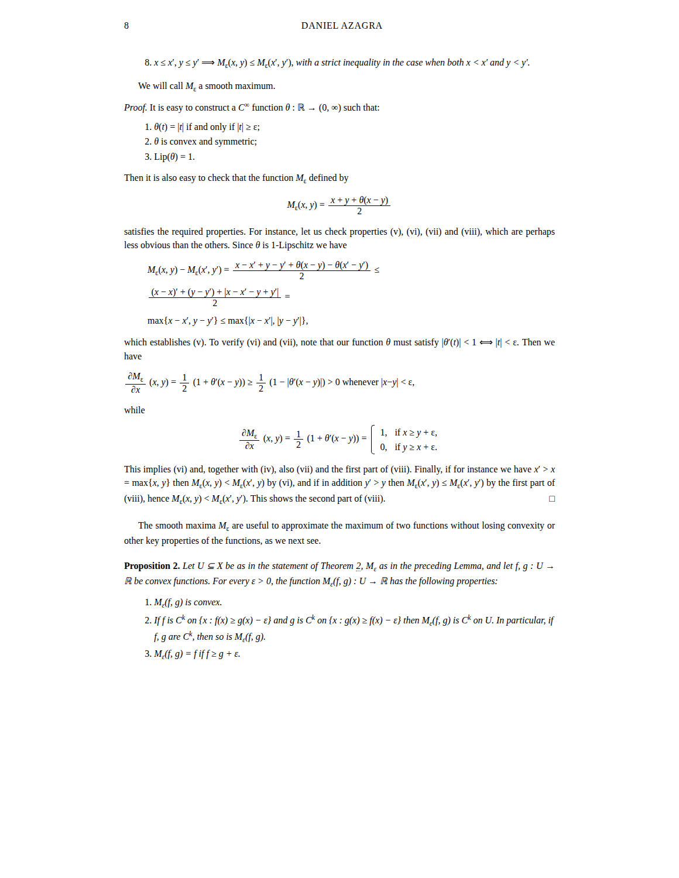8 DANIEL AZAGRA
x ≤ x′, y ≤ y′ ⟹ Mε(x, y) ≤ Mε(x′, y′), with a strict inequality in the case when both x < x′ and y < y′.
We will call Mε a smooth maximum.
Proof. It is easy to construct a C∞ function θ : ℝ → (0, ∞) such that:
θ(t) = |t| if and only if |t| ≥ ε;
θ is convex and symmetric;
Lip(θ) = 1.
Then it is also easy to check that the function Mε defined by
Mε(x, y) = x + y + θ(x − y) 2
satisfies the required properties. For instance, let us check properties (v), (vi), (vii) and (viii), which are perhaps less obvious than the others. Since θ is 1-Lipschitz we have
Mε(x, y) − Mε(x′, y′) = x − x′ + y − y′ + θ(x − y) − θ(x′ − y′) 2 ≤
(x − x)′ + (y − y′) + |x − x′ − y + y′| 2 =
max{x − x′, y − y′} ≤ max{|x − x′|, |y − y′|},
which establishes (v). To verify (vi) and (vii), note that our function θ must satisfy |θ′(t)| < 1 ⟺ |t| < ε. Then we have
∂Mε ∂x (x, y) = 12 (1 + θ′(x − y)) ≥ 12 (1 − |θ′(x − y)|) > 0 whenever |x−y| < ε,
while
∂Mε ∂x (x, y) = 12 (1 + θ′(x − y)) =
| 1, | if x ≥ y + ε, |
| 0, | if y ≥ x + ε. |
This implies (vi) and, together with (iv), also (vii) and the first part of (viii). Finally, if for instance we have x′ > x = max{x, y} then Mε(x, y) < Mε(x′, y) by (vi), and if in addition y′ > y then Mε(x′, y) ≤ Mε(x′, y′) by the first part of (viii), hence Mε(x, y) < Mε(x′, y′). This shows the second part of (viii). □
The smooth maxima Mε are useful to approximate the maximum of two functions without losing convexity or other key properties of the functions, as we next see.
Proposition 2. Let U ⊆ X be as in the statement of Theorem 2, Mε as in the preceding Lemma, and let f, g : U → ℝ be convex functions. For every ε > 0, the function Mε(f, g) : U → ℝ has the following properties:
Mε(f, g) is convex.
If f is Ck on {x : f(x) ≥ g(x) − ε} and g is Ck on {x : g(x) ≥ f(x) − ε} then Mε(f, g) is Ck on U. In particular, if f, g are Ck, then so is Mε(f, g).
Mε(f, g) = f if f ≥ g + ε.